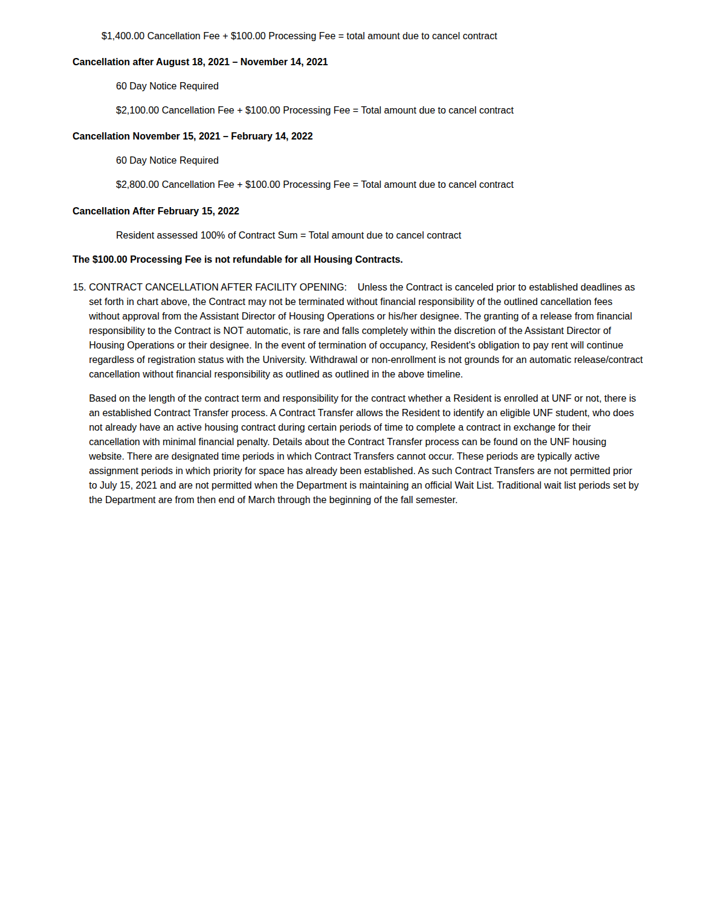$1,400.00 Cancellation Fee + $100.00 Processing Fee = total amount due to cancel contract
Cancellation after August 18, 2021 – November 14, 2021
60 Day Notice Required
$2,100.00 Cancellation Fee + $100.00 Processing Fee = Total amount due to cancel contract
Cancellation November 15, 2021 – February 14, 2022
60 Day Notice Required
$2,800.00 Cancellation Fee + $100.00 Processing Fee = Total amount due to cancel contract
Cancellation After February 15, 2022
Resident assessed 100% of Contract Sum = Total amount due to cancel contract
The $100.00 Processing Fee is not refundable for all Housing Contracts.
Contract cancellation after facility opening: Unless the Contract is canceled prior to established deadlines as set forth in chart above, the Contract may not be terminated without financial responsibility of the outlined cancellation fees without approval from the Assistant Director of Housing Operations or his/her designee. The granting of a release from financial responsibility to the Contract is NOT automatic, is rare and falls completely within the discretion of the Assistant Director of Housing Operations or their designee. In the event of termination of occupancy, Resident's obligation to pay rent will continue regardless of registration status with the University. Withdrawal or non-enrollment is not grounds for an automatic release/contract cancellation without financial responsibility as outlined as outlined in the above timeline.
Based on the length of the contract term and responsibility for the contract whether a Resident is enrolled at UNF or not, there is an established Contract Transfer process. A Contract Transfer allows the Resident to identify an eligible UNF student, who does not already have an active housing contract during certain periods of time to complete a contract in exchange for their cancellation with minimal financial penalty. Details about the Contract Transfer process can be found on the UNF housing website. There are designated time periods in which Contract Transfers cannot occur. These periods are typically active assignment periods in which priority for space has already been established. As such Contract Transfers are not permitted prior to July 15, 2021 and are not permitted when the Department is maintaining an official Wait List. Traditional wait list periods set by the Department are from then end of March through the beginning of the fall semester.